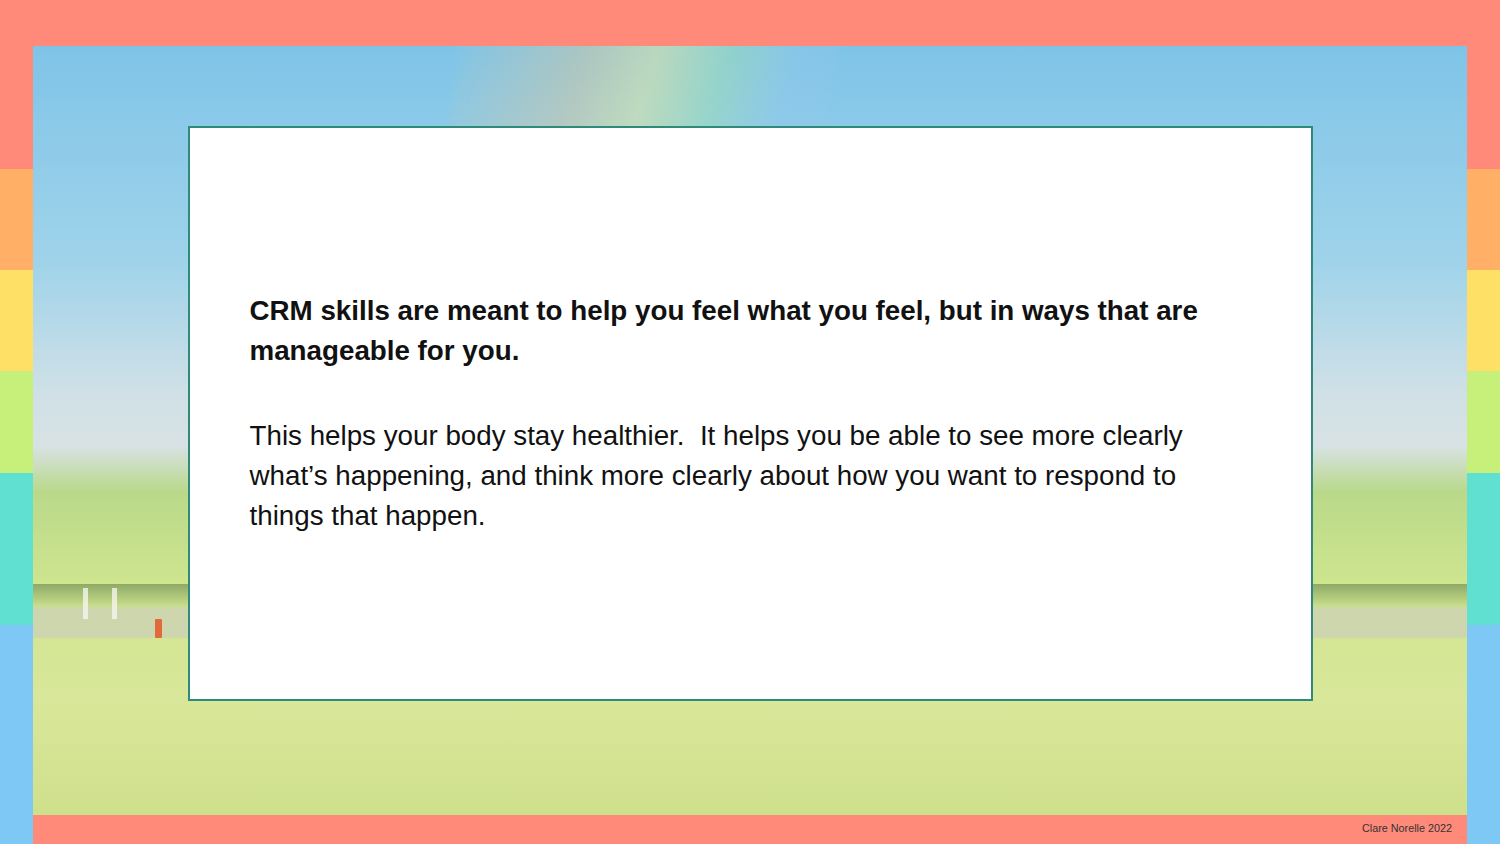CRM skills are meant to help you feel what you feel, but in ways that are manageable for you.
This helps your body stay healthier. It helps you be able to see more clearly what’s happening, and think more clearly about how you want to respond to things that happen.
Clare Norelle 2022